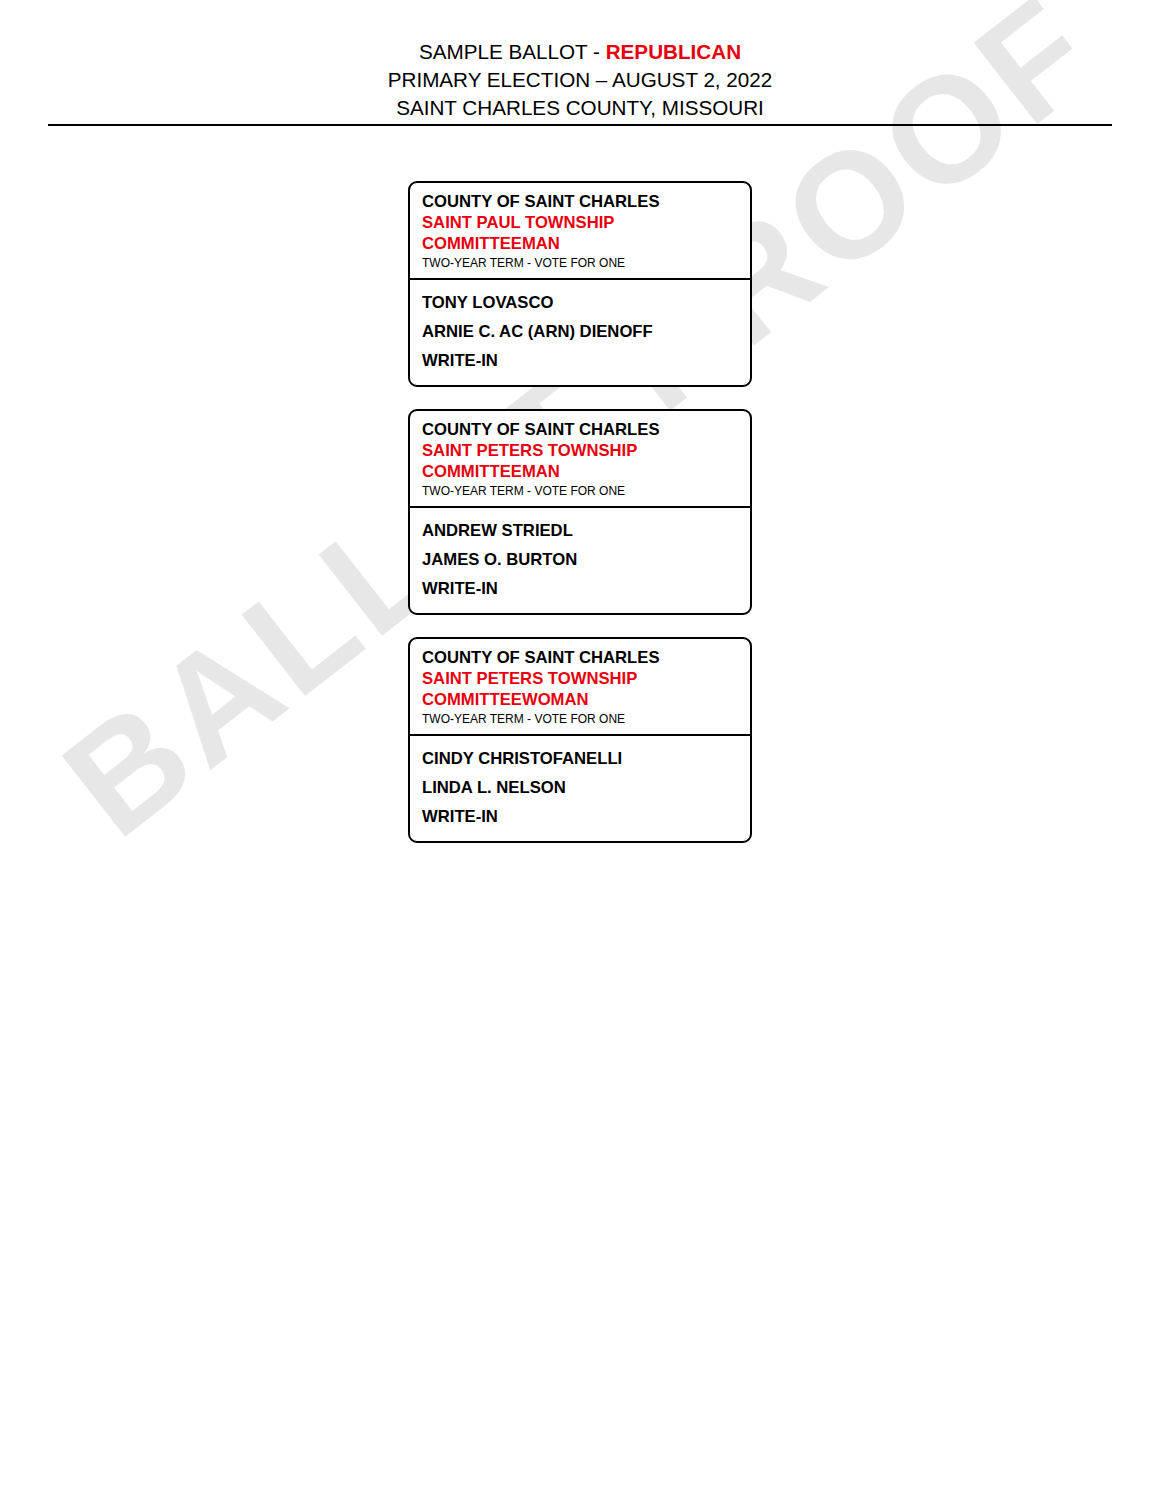BALLOT PROOF
SAMPLE BALLOT - REPUBLICAN
PRIMARY ELECTION – AUGUST 2, 2022
SAINT CHARLES COUNTY, MISSOURI
COUNTY OF SAINT CHARLES
SAINT PAUL TOWNSHIP COMMITTEEMAN
TWO-YEAR TERM - VOTE FOR ONE
TONY LOVASCO
ARNIE C. AC (ARN) DIENOFF
WRITE-IN
COUNTY OF SAINT CHARLES
SAINT PETERS TOWNSHIP COMMITTEEMAN
TWO-YEAR TERM - VOTE FOR ONE
ANDREW STRIEDL
JAMES O. BURTON
WRITE-IN
COUNTY OF SAINT CHARLES
SAINT PETERS TOWNSHIP COMMITTEEWOMAN
TWO-YEAR TERM - VOTE FOR ONE
CINDY CHRISTOFANELLI
LINDA L. NELSON
WRITE-IN